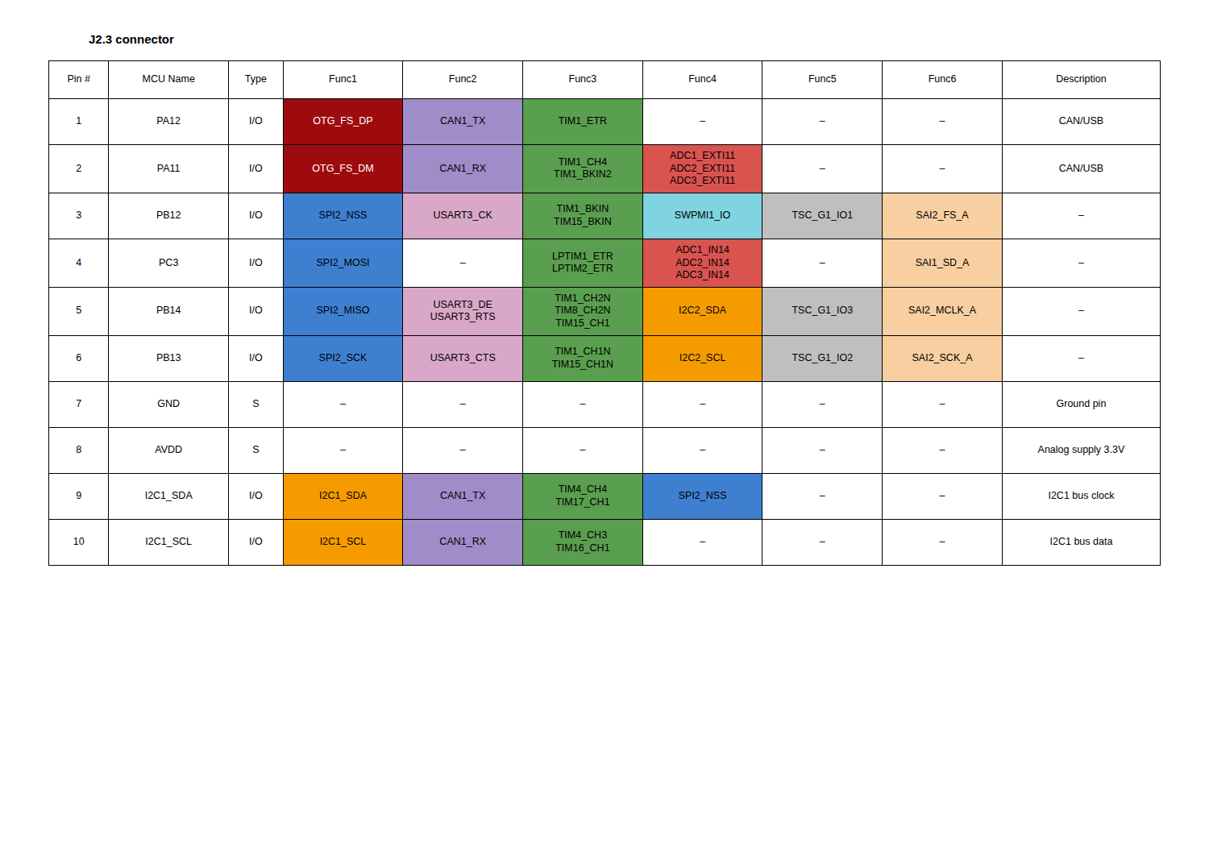J2.3 connector
| Pin # | MCU Name | Type | Func1 | Func2 | Func3 | Func4 | Func5 | Func6 | Description |
| --- | --- | --- | --- | --- | --- | --- | --- | --- | --- |
| 1 | PA12 | I/O | OTG_FS_DP | CAN1_TX | TIM1_ETR | – | – | – | CAN/USB |
| 2 | PA11 | I/O | OTG_FS_DM | CAN1_RX | TIM1_CH4 TIM1_BKIN2 | ADC1_EXTI11 ADC2_EXTI11 ADC3_EXTI11 | – | – | CAN/USB |
| 3 | PB12 | I/O | SPI2_NSS | USART3_CK | TIM1_BKIN TIM15_BKIN | SWPMI1_IO | TSC_G1_IO1 | SAI2_FS_A | – |
| 4 | PC3 | I/O | SPI2_MOSI | – | LPTIM1_ETR LPTIM2_ETR | ADC1_IN14 ADC2_IN14 ADC3_IN14 | – | SAI1_SD_A | – |
| 5 | PB14 | I/O | SPI2_MISO | USART3_DE USART3_RTS | TIM1_CH2N TIM8_CH2N TIM15_CH1 | I2C2_SDA | TSC_G1_IO3 | SAI2_MCLK_A | – |
| 6 | PB13 | I/O | SPI2_SCK | USART3_CTS | TIM1_CH1N TIM15_CH1N | I2C2_SCL | TSC_G1_IO2 | SAI2_SCK_A | – |
| 7 | GND | S | – | – | – | – | – | – | Ground pin |
| 8 | AVDD | S | – | – | – | – | – | – | Analog supply 3.3V |
| 9 | I2C1_SDA | I/O | I2C1_SDA | CAN1_TX | TIM4_CH4 TIM17_CH1 | SPI2_NSS | – | – | I2C1 bus clock |
| 10 | I2C1_SCL | I/O | I2C1_SCL | CAN1_RX | TIM4_CH3 TIM16_CH1 | – | – | – | I2C1 bus data |